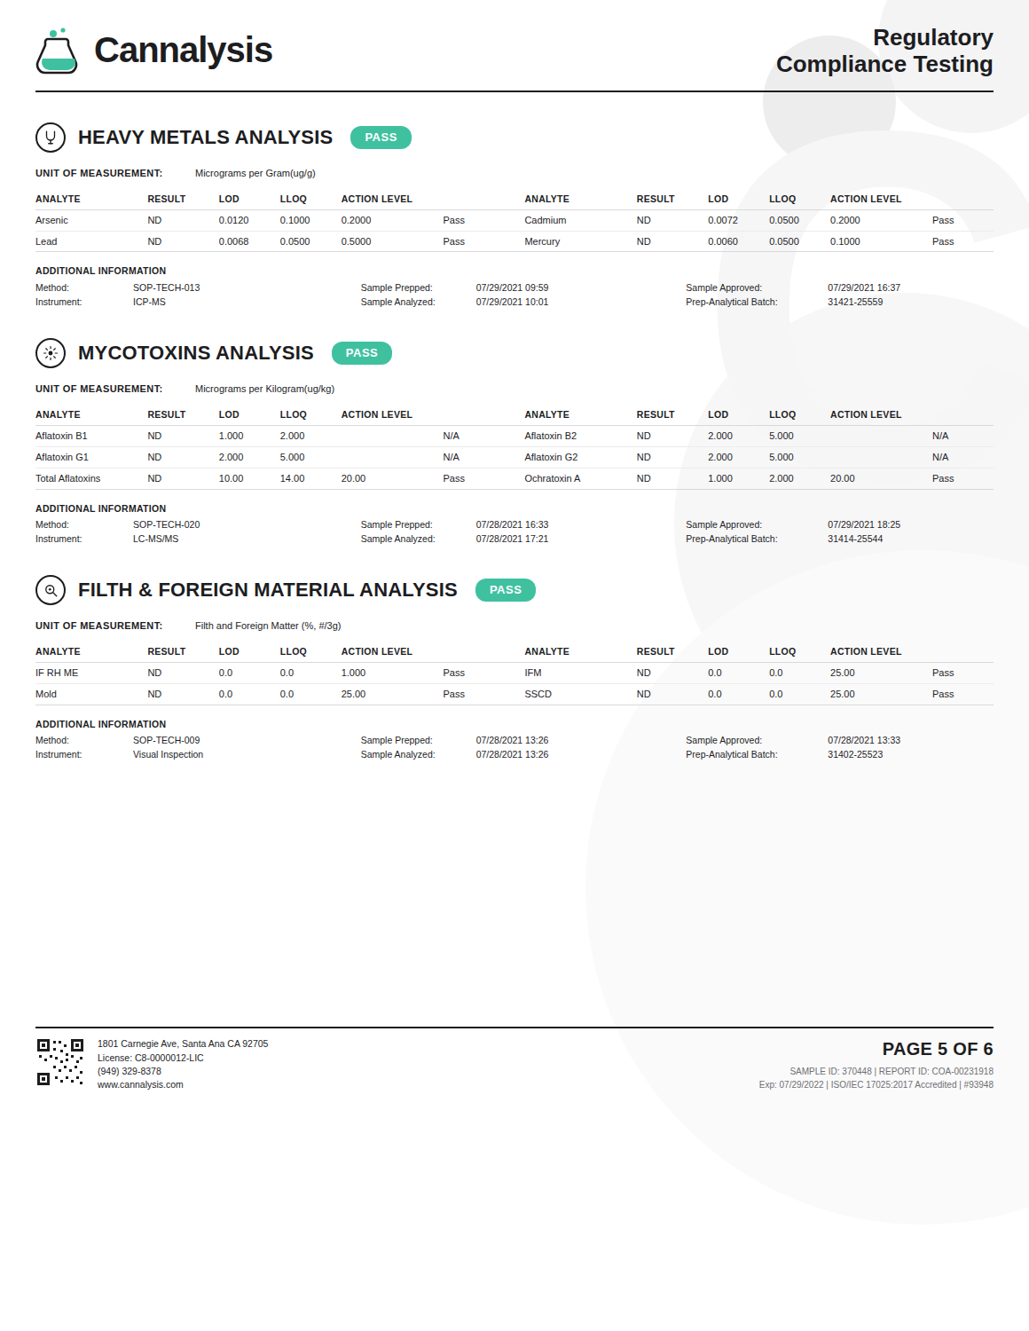C
Cannalysis
Regulatory
Compliance Testing
HEAVY METALS ANALYSIS
PASS
UNIT OF MEASUREMENT: Micrograms per Gram(ug/g)
| ANALYTE | RESULT | LOD | LLOQ | ACTION LEVEL | | | ANALYTE | RESULT | LOD | LLOQ | ACTION LEVEL | |
| --- | --- | --- | --- | --- | --- | --- | --- | --- | --- | --- | --- | --- |
| Arsenic | ND | 0.0120 | 0.1000 | 0.2000 | Pass | | Cadmium | ND | 0.0072 | 0.0500 | 0.2000 | Pass |
| Lead | ND | 0.0068 | 0.0500 | 0.5000 | Pass | | Mercury | ND | 0.0060 | 0.0500 | 0.1000 | Pass |
ADDITIONAL INFORMATION
Method: SOP-TECH-013
Sample Prepped: 07/29/2021 09:59
Sample Approved: 07/29/2021 16:37
Instrument: ICP-MS
Sample Analyzed: 07/29/2021 10:01
Prep-Analytical Batch: 31421-25559
MYCOTOXINS ANALYSIS
PASS
UNIT OF MEASUREMENT: Micrograms per Kilogram(ug/kg)
| ANALYTE | RESULT | LOD | LLOQ | ACTION LEVEL | | | ANALYTE | RESULT | LOD | LLOQ | ACTION LEVEL | |
| --- | --- | --- | --- | --- | --- | --- | --- | --- | --- | --- | --- | --- |
| Aflatoxin B1 | ND | 1.000 | 2.000 | | N/A | | Aflatoxin B2 | ND | 2.000 | 5.000 | | N/A |
| Aflatoxin G1 | ND | 2.000 | 5.000 | | N/A | | Aflatoxin G2 | ND | 2.000 | 5.000 | | N/A |
| Total Aflatoxins | ND | 10.00 | 14.00 | 20.00 | Pass | | Ochratoxin A | ND | 1.000 | 2.000 | 20.00 | Pass |
ADDITIONAL INFORMATION
Method: SOP-TECH-020
Sample Prepped: 07/28/2021 16:33
Sample Approved: 07/29/2021 18:25
Instrument: LC-MS/MS
Sample Analyzed: 07/28/2021 17:21
Prep-Analytical Batch: 31414-25544
FILTH & FOREIGN MATERIAL ANALYSIS
PASS
UNIT OF MEASUREMENT: Filth and Foreign Matter (%, #/3g)
| ANALYTE | RESULT | LOD | LLOQ | ACTION LEVEL | | | ANALYTE | RESULT | LOD | LLOQ | ACTION LEVEL | |
| --- | --- | --- | --- | --- | --- | --- | --- | --- | --- | --- | --- | --- |
| IF RH ME | ND | 0.0 | 0.0 | 1.000 | Pass | | IFM | ND | 0.0 | 0.0 | 25.00 | Pass |
| Mold | ND | 0.0 | 0.0 | 25.00 | Pass | | SSCD | ND | 0.0 | 0.0 | 25.00 | Pass |
ADDITIONAL INFORMATION
Method: SOP-TECH-009
Sample Prepped: 07/28/2021 13:26
Sample Approved: 07/28/2021 13:33
Instrument: Visual Inspection
Sample Analyzed: 07/28/2021 13:26
Prep-Analytical Batch: 31402-25523
1801 Carnegie Ave, Santa Ana CA 92705
License: C8-0000012-LIC
(949) 329-8378
www.cannalysis.com
PAGE 5 OF 6
SAMPLE ID: 370448 | REPORT ID: COA-00231918
Exp: 07/29/2022 | ISO/IEC 17025:2017 Accredited | #93948